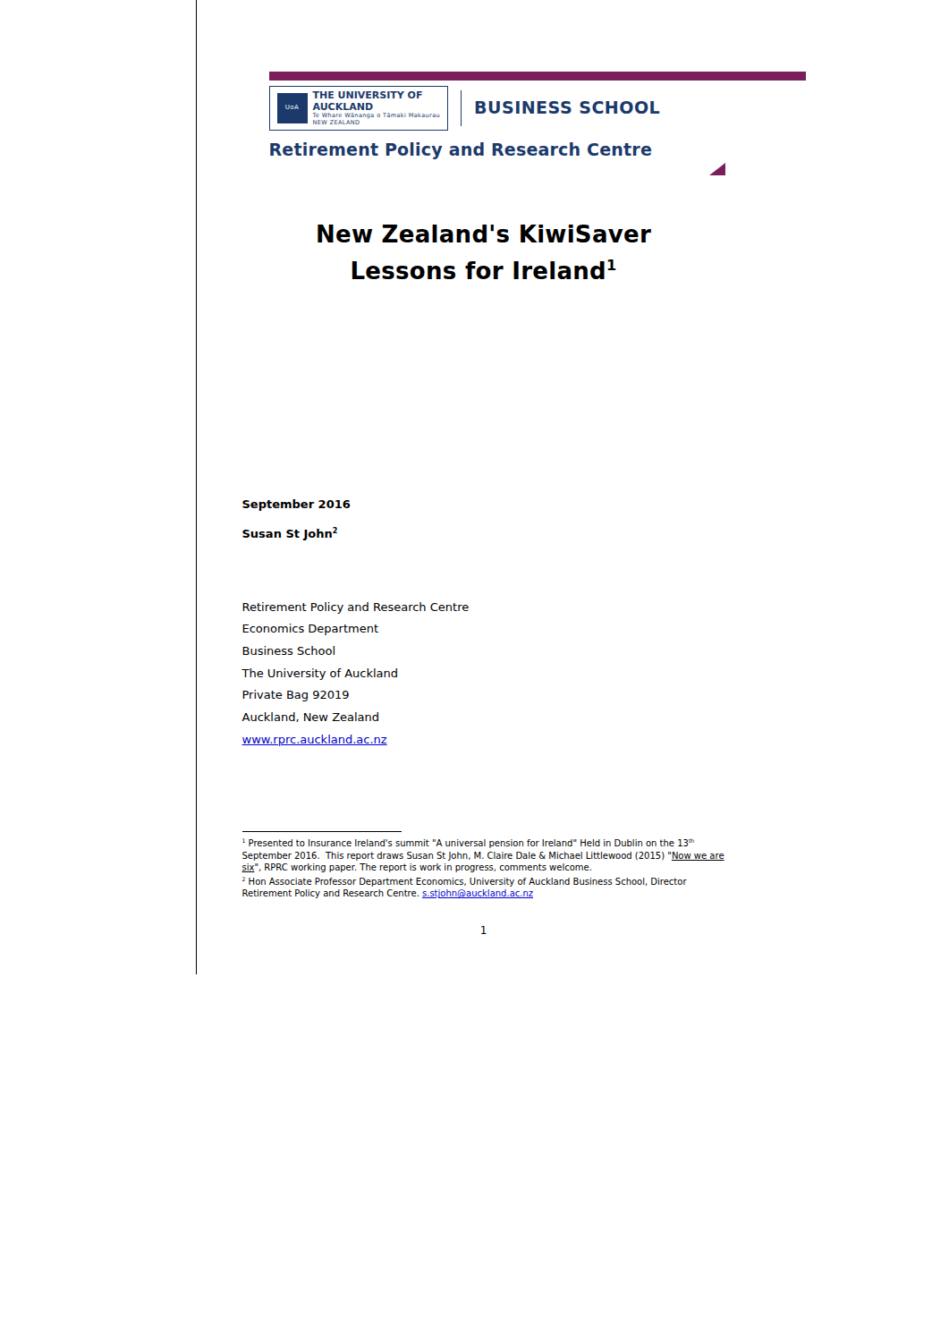UoA
THE UNIVERSITY OF
AUCKLAND Te Whare Wānanga o Tāmaki Makaurau NEW ZEALAND
BUSINESS SCHOOL
Retirement Policy and Research Centre
New Zealand's KiwiSaver Lessons for Ireland1
September 2016
Susan St John2
Retirement Policy and Research Centre
Economics Department
Business School
The University of Auckland
Private Bag 92019
Auckland, New Zealand
www.rprc.auckland.ac.nz
1 Presented to Insurance Ireland's summit "A universal pension for Ireland" Held in Dublin on the 13th September 2016. This report draws Susan St John, M. Claire Dale & Michael Littlewood (2015) "Now we are six", RPRC working paper. The report is work in progress, comments welcome.
2 Hon Associate Professor Department Economics, University of Auckland Business School, Director Retirement Policy and Research Centre. s.stjohn@auckland.ac.nz
1